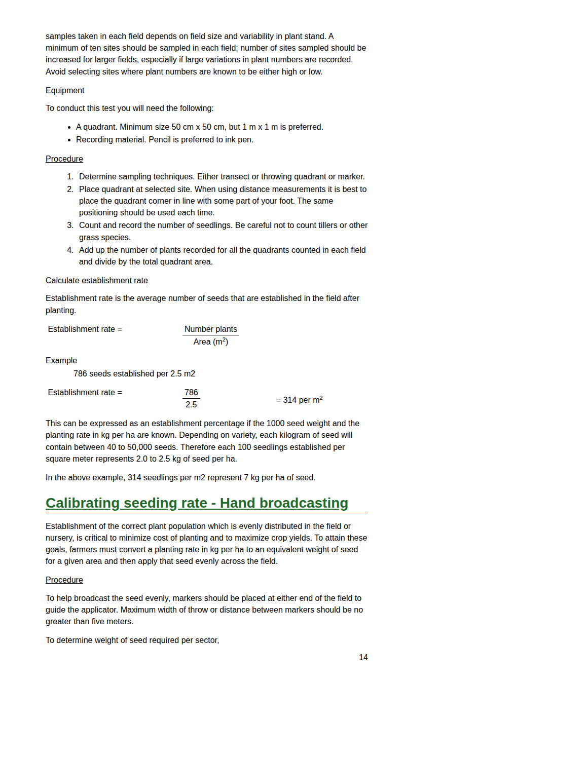samples taken in each field depends on field size and variability in plant stand. A minimum of ten sites should be sampled in each field; number of sites sampled should be increased for larger fields, especially if large variations in plant numbers are recorded. Avoid selecting sites where plant numbers are known to be either high or low.
Equipment
To conduct this test you will need the following:
A quadrant. Minimum size 50 cm x 50 cm, but 1 m x 1 m is preferred.
Recording material. Pencil is preferred to ink pen.
Procedure
Determine sampling techniques. Either transect or throwing quadrant or marker.
Place quadrant at selected site. When using distance measurements it is best to place the quadrant corner in line with some part of your foot. The same positioning should be used each time.
Count and record the number of seedlings. Be careful not to count tillers or other grass species.
Add up the number of plants recorded for all the quadrants counted in each field and divide by the total quadrant area.
Calculate establishment rate
Establishment rate is the average number of seeds that are established in the field after planting.
Establishment rate = Number plants Area (m2)
Example
786 seeds established per 2.5 m2
Establishment rate = 786 2.5 = 314 per m2
This can be expressed as an establishment percentage if the 1000 seed weight and the planting rate in kg per ha are known. Depending on variety, each kilogram of seed will contain between 40 to 50,000 seeds. Therefore each 100 seedlings established per square meter represents 2.0 to 2.5 kg of seed per ha.
In the above example, 314 seedlings per m2 represent 7 kg per ha of seed.
Calibrating seeding rate - Hand broadcasting
Establishment of the correct plant population which is evenly distributed in the field or nursery, is critical to minimize cost of planting and to maximize crop yields. To attain these goals, farmers must convert a planting rate in kg per ha to an equivalent weight of seed for a given area and then apply that seed evenly across the field.
Procedure
To help broadcast the seed evenly, markers should be placed at either end of the field to guide the applicator. Maximum width of throw or distance between markers should be no greater than five meters.
To determine weight of seed required per sector,
14